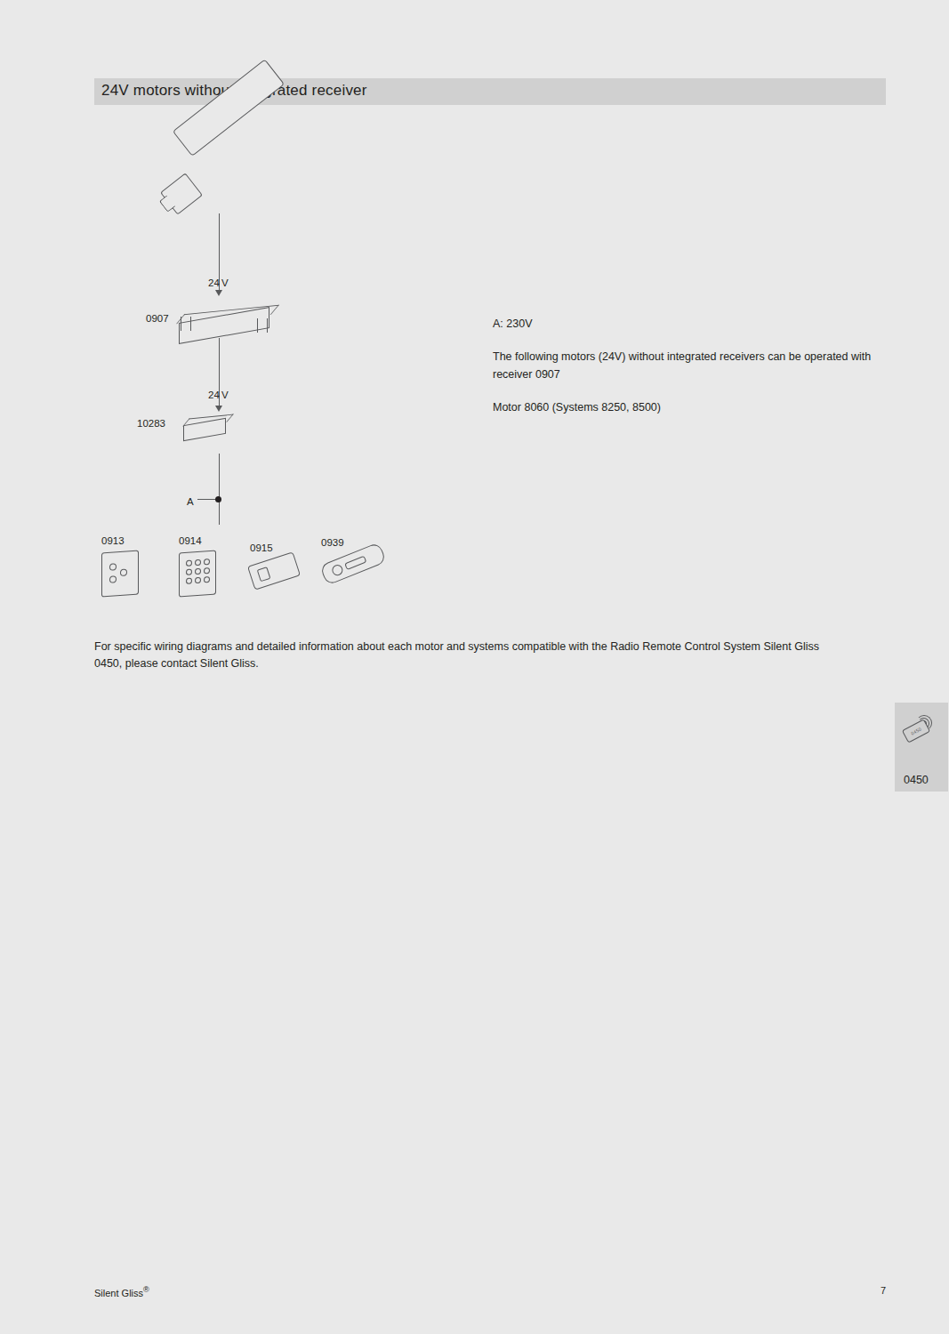24V motors without integrated receiver
24 V
0907
24 V
10283
A
0913
0914
0915
0939
A: 230V
The following motors (24V) without integrated receivers can be operated with receiver 0907
Motor 8060 (Systems 8250, 8500)
For specific wiring diagrams and detailed information about each motor and systems compatible with the Radio Remote Control System Silent Gliss 0450, please contact Silent Gliss.
0450
0450
Silent Gliss®
7